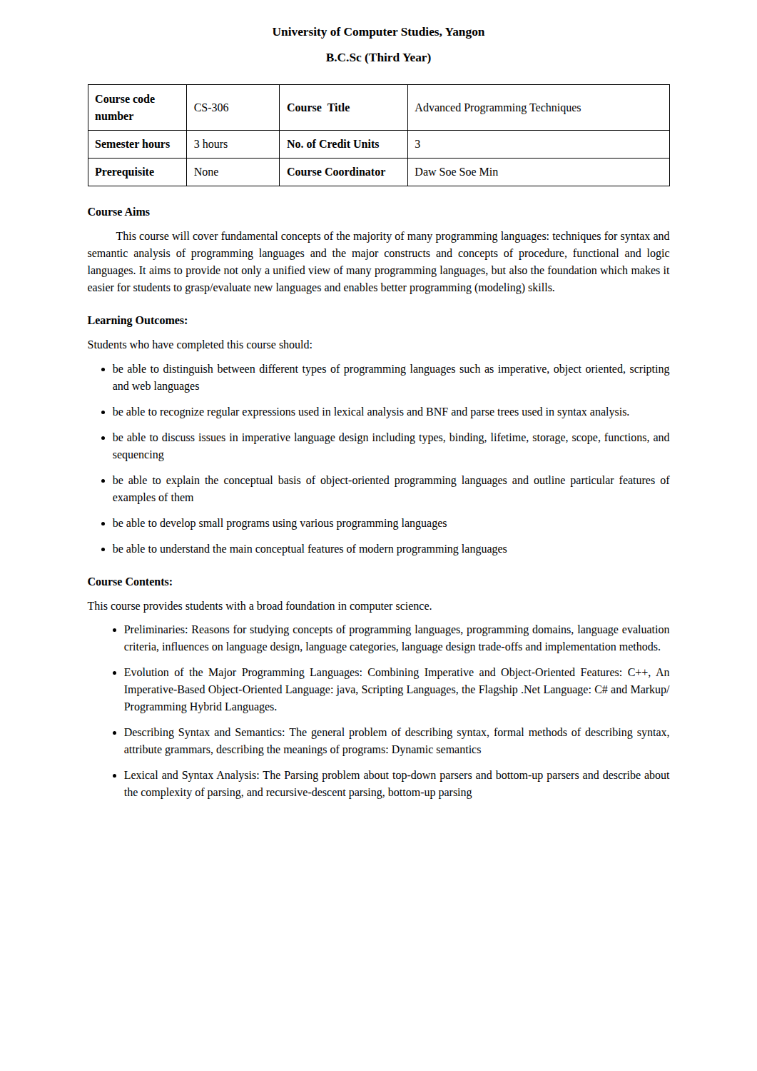University of Computer Studies, Yangon
B.C.Sc (Third Year)
| Course code number | CS-306 | Course Title | Advanced Programming Techniques |
| Semester hours | 3 hours | No. of Credit Units | 3 |
| Prerequisite | None | Course Coordinator | Daw Soe Soe Min |
Course Aims
This course will cover fundamental concepts of the majority of many programming languages: techniques for syntax and semantic analysis of programming languages and the major constructs and concepts of procedure, functional and logic languages. It aims to provide not only a unified view of many programming languages, but also the foundation which makes it easier for students to grasp/evaluate new languages and enables better programming (modeling) skills.
Learning Outcomes:
Students who have completed this course should:
be able to distinguish between different types of programming languages such as imperative, object oriented, scripting and web languages
be able to recognize regular expressions used in lexical analysis and BNF and parse trees used in syntax analysis.
be able to discuss issues in imperative language design including types, binding, lifetime, storage, scope, functions, and sequencing
be able to explain the conceptual basis of object-oriented programming languages and outline particular features of examples of them
be able to develop small programs using various programming languages
be able to understand the main conceptual features of modern programming languages
Course Contents:
This course provides students with a broad foundation in computer science.
Preliminaries: Reasons for studying concepts of programming languages, programming domains, language evaluation criteria, influences on language design, language categories, language design trade-offs and implementation methods.
Evolution of the Major Programming Languages: Combining Imperative and Object-Oriented Features: C++, An Imperative-Based Object-Oriented Language: java, Scripting Languages, the Flagship .Net Language: C# and Markup/ Programming Hybrid Languages.
Describing Syntax and Semantics: The general problem of describing syntax, formal methods of describing syntax, attribute grammars, describing the meanings of programs: Dynamic semantics
Lexical and Syntax Analysis: The Parsing problem about top-down parsers and bottom-up parsers and describe about the complexity of parsing, and recursive-descent parsing, bottom-up parsing